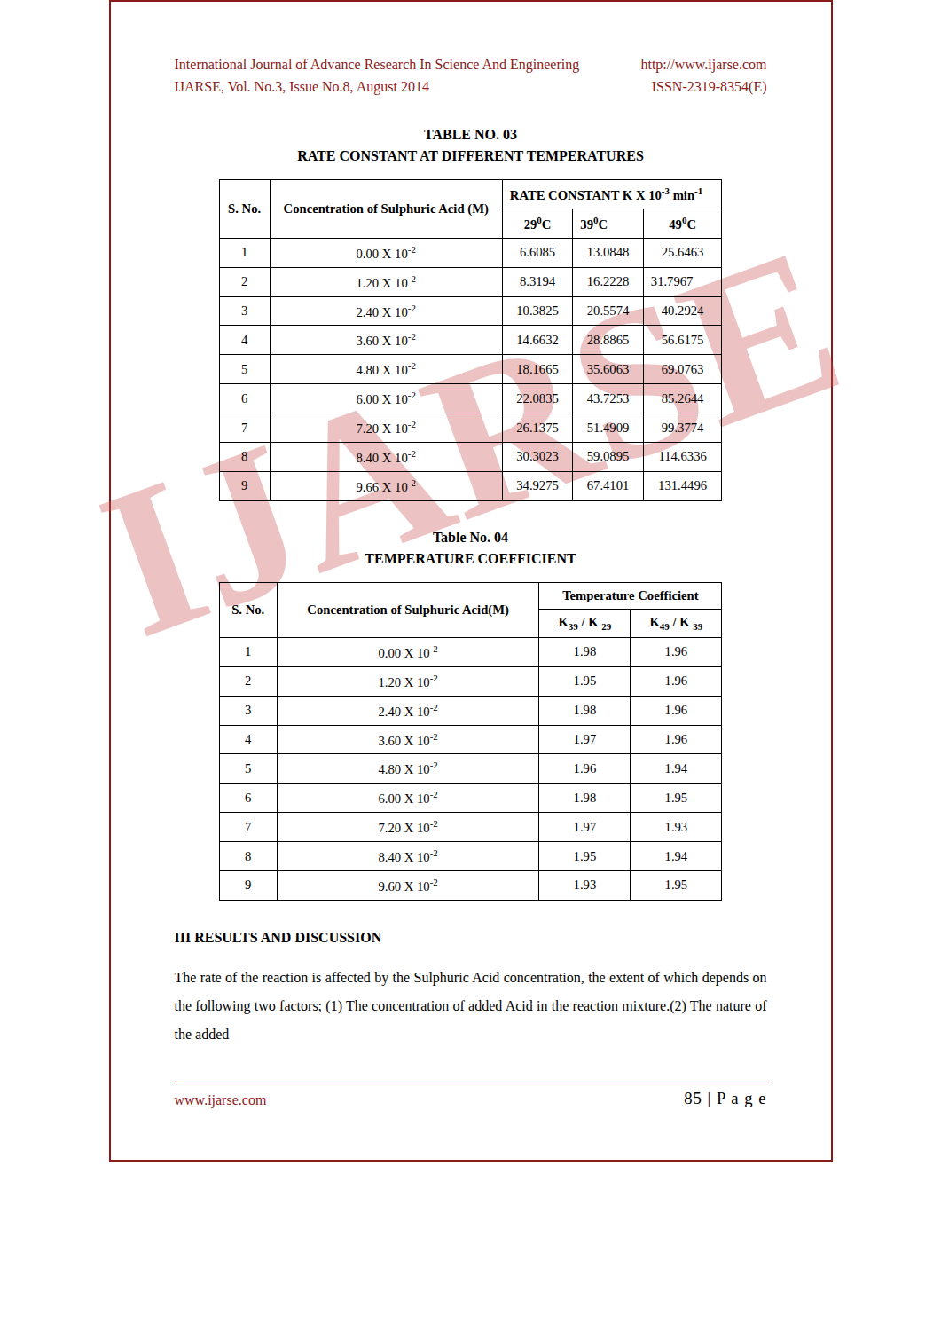IJARSE
International Journal of Advance Research In Science And Engineering http://www.ijarse.com
IJARSE, Vol. No.3, Issue No.8, August 2014 ISSN-2319-8354(E)
TABLE NO. 03
RATE CONSTANT AT DIFFERENT TEMPERATURES
| S. No. | Concentration of Sulphuric Acid (M) | RATE CONSTANT K X 10 -3 min -1 |
| --- | --- | --- |
| 29 0 C | 39 0 C | 49 0 C |
| 1 | 0.00 X 10 -2 | 6.6085 | 13.0848 | 25.6463 |
| 2 | 1.20 X 10 -2 | 8.3194 | 16.2228 | 31.7967 |
| 3 | 2.40 X 10 -2 | 10.3825 | 20.5574 | 40.2924 |
| 4 | 3.60 X 10 -2 | 14.6632 | 28.8865 | 56.6175 |
| 5 | 4.80 X 10 -2 | 18.1665 | 35.6063 | 69.0763 |
| 6 | 6.00 X 10 -2 | 22.0835 | 43.7253 | 85.2644 |
| 7 | 7.20 X 10 -2 | 26.1375 | 51.4909 | 99.3774 |
| 8 | 8.40 X 10 -2 | 30.3023 | 59.0895 | 114.6336 |
| 9 | 9.66 X 10 -2 | 34.9275 | 67.4101 | 131.4496 |
Table No. 04
TEMPERATURE COEFFICIENT
| S. No. | Concentration of Sulphuric Acid(M) | Temperature Coefficient |
| --- | --- | --- |
| K 39 / K 29 | K 49 / K 39 |
| 1 | 0.00 X 10 -2 | 1.98 | 1.96 |
| 2 | 1.20 X 10 -2 | 1.95 | 1.96 |
| 3 | 2.40 X 10 -2 | 1.98 | 1.96 |
| 4 | 3.60 X 10 -2 | 1.97 | 1.96 |
| 5 | 4.80 X 10 -2 | 1.96 | 1.94 |
| 6 | 6.00 X 10 -2 | 1.98 | 1.95 |
| 7 | 7.20 X 10 -2 | 1.97 | 1.93 |
| 8 | 8.40 X 10 -2 | 1.95 | 1.94 |
| 9 | 9.60 X 10 -2 | 1.93 | 1.95 |
III RESULTS AND DISCUSSION
The rate of the reaction is affected by the Sulphuric Acid concentration, the extent of which depends on the following two factors; (1) The concentration of added Acid in the reaction mixture.(2) The nature of the added
www.ijarse.com 85 | P a g e